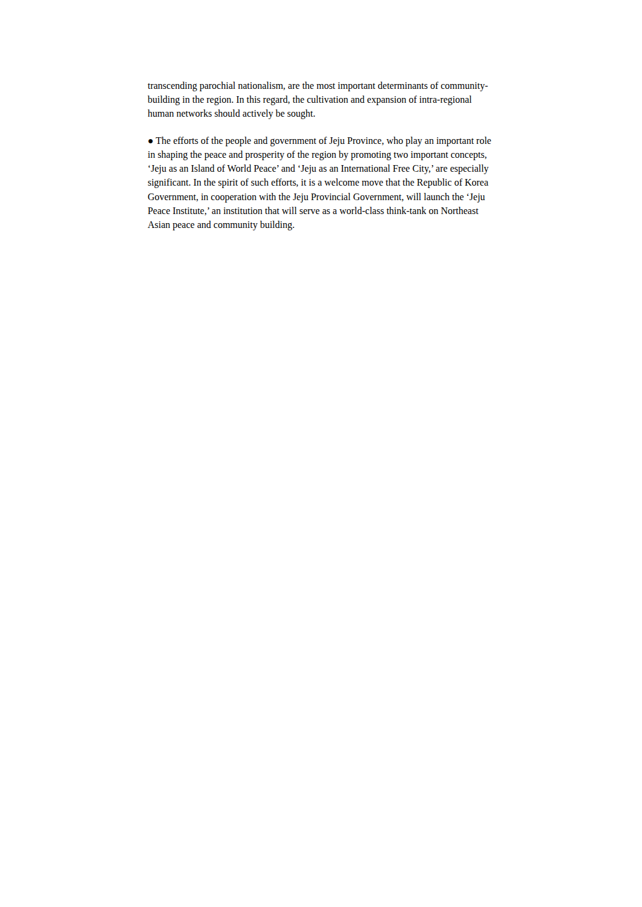transcending parochial nationalism, are the most important determinants of community-building in the region. In this regard, the cultivation and expansion of intra-regional human networks should actively be sought.
● The efforts of the people and government of Jeju Province, who play an important role in shaping the peace and prosperity of the region by promoting two important concepts, ‘Jeju as an Island of World Peace’ and ‘Jeju as an International Free City,’ are especially significant. In the spirit of such efforts, it is a welcome move that the Republic of Korea Government, in cooperation with the Jeju Provincial Government, will launch the ‘Jeju Peace Institute,’ an institution that will serve as a world-class think-tank on Northeast Asian peace and community building.